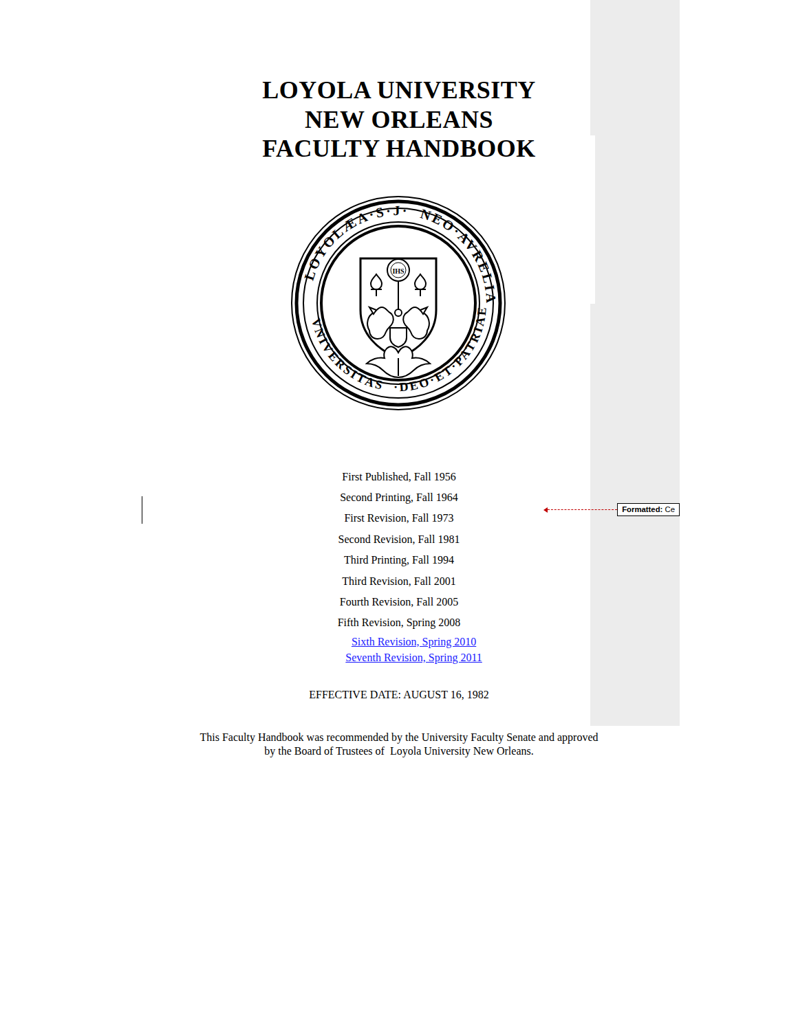LOYOLA UNIVERSITY
NEW ORLEANS
FACULTY HANDBOOK
LOYOLÆA·S·J· NEO·AVRELIANENSIS VNIVERSITAS ·DEO·ET·PATRIAE· MCMXII IHS
First Published, Fall 1956
Second Printing, Fall 1964
First Revision, Fall 1973
Second Revision, Fall 1981
Third Printing, Fall 1994
Third Revision, Fall 2001
Fourth Revision, Fall 2005
Fifth Revision, Spring 2008
Sixth Revision, Spring 2010
Seventh Revision, Spring 2011
EFFECTIVE DATE: AUGUST 16, 1982
This Faculty Handbook was recommended by the University Faculty Senate and approved
by the Board of Trustees of Loyola University New Orleans.
Formatted: Ce